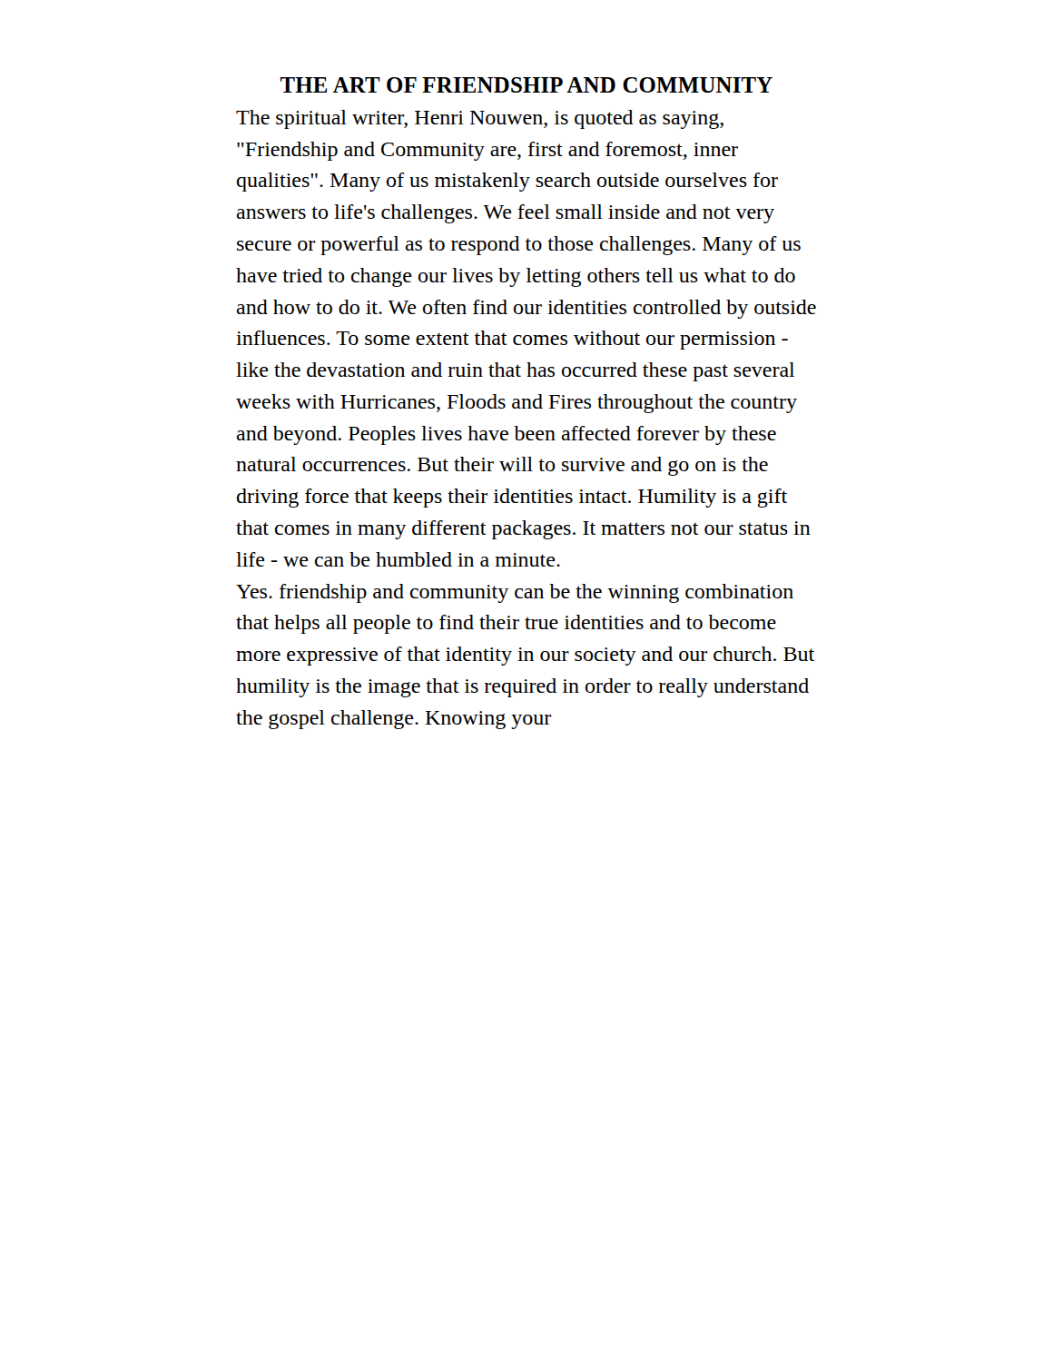THE ART OF FRIENDSHIP AND COMMUNITY
The spiritual writer, Henri Nouwen, is quoted as saying, "Friendship and Community are, first and foremost, inner qualities". Many of us mistakenly search outside ourselves for answers to life's challenges. We feel small inside and not very secure or powerful as to respond to those challenges. Many of us have tried to change our lives by letting others tell us what to do and how to do it. We often find our identities controlled by outside influences. To some extent that comes without our permission - like the devastation and ruin that has occurred these past several weeks with Hurricanes, Floods and Fires throughout the country and beyond. Peoples lives have been affected forever by these natural occurrences. But their will to survive and go on is the driving force that keeps their identities intact. Humility is a gift that comes in many different packages. It matters not our status in life - we can be humbled in a minute.
Yes. friendship and community can be the winning combination that helps all people to find their true identities and to become more expressive of that identity in our society and our church. But humility is the image that is required in order to really understand the gospel challenge. Knowing your